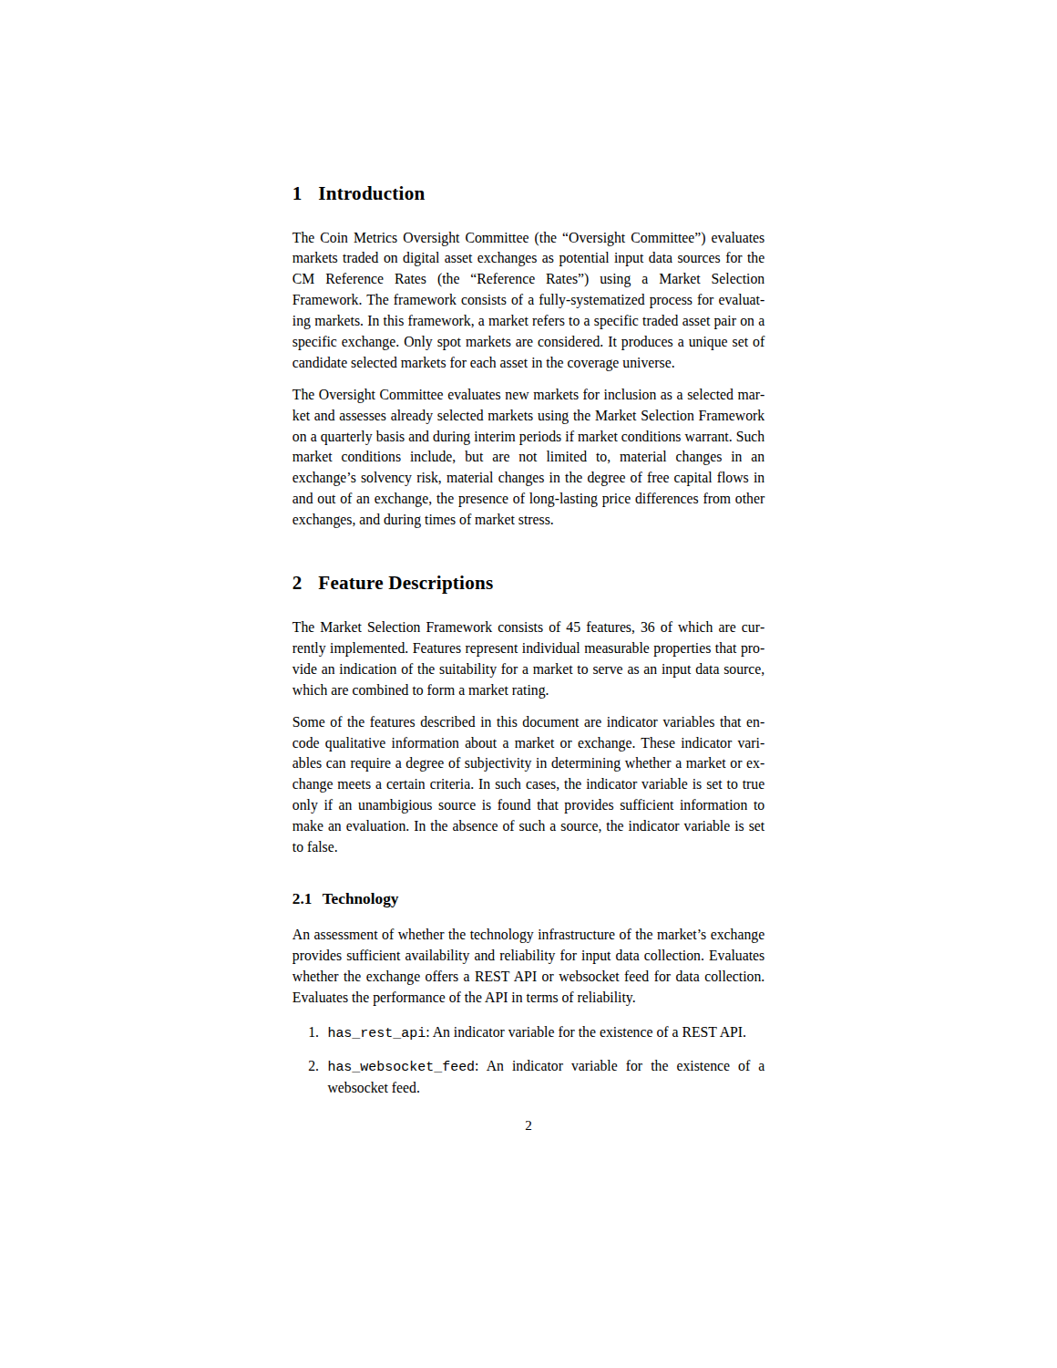1 Introduction
The Coin Metrics Oversight Committee (the “Oversight Committee”) evaluates markets traded on digital asset exchanges as potential input data sources for the CM Reference Rates (the “Reference Rates”) using a Market Selection Framework. The framework consists of a fully-systematized process for evaluating markets. In this framework, a market refers to a specific traded asset pair on a specific exchange. Only spot markets are considered. It produces a unique set of candidate selected markets for each asset in the coverage universe.
The Oversight Committee evaluates new markets for inclusion as a selected market and assesses already selected markets using the Market Selection Framework on a quarterly basis and during interim periods if market conditions warrant. Such market conditions include, but are not limited to, material changes in an exchange’s solvency risk, material changes in the degree of free capital flows in and out of an exchange, the presence of long-lasting price differences from other exchanges, and during times of market stress.
2 Feature Descriptions
The Market Selection Framework consists of 45 features, 36 of which are currently implemented. Features represent individual measurable properties that provide an indication of the suitability for a market to serve as an input data source, which are combined to form a market rating.
Some of the features described in this document are indicator variables that encode qualitative information about a market or exchange. These indicator variables can require a degree of subjectivity in determining whether a market or exchange meets a certain criteria. In such cases, the indicator variable is set to true only if an unambigious source is found that provides sufficient information to make an evaluation. In the absence of such a source, the indicator variable is set to false.
2.1 Technology
An assessment of whether the technology infrastructure of the market’s exchange provides sufficient availability and reliability for input data collection. Evaluates whether the exchange offers a REST API or websocket feed for data collection. Evaluates the performance of the API in terms of reliability.
has_rest_api: An indicator variable for the existence of a REST API.
has_websocket_feed: An indicator variable for the existence of a websocket feed.
2